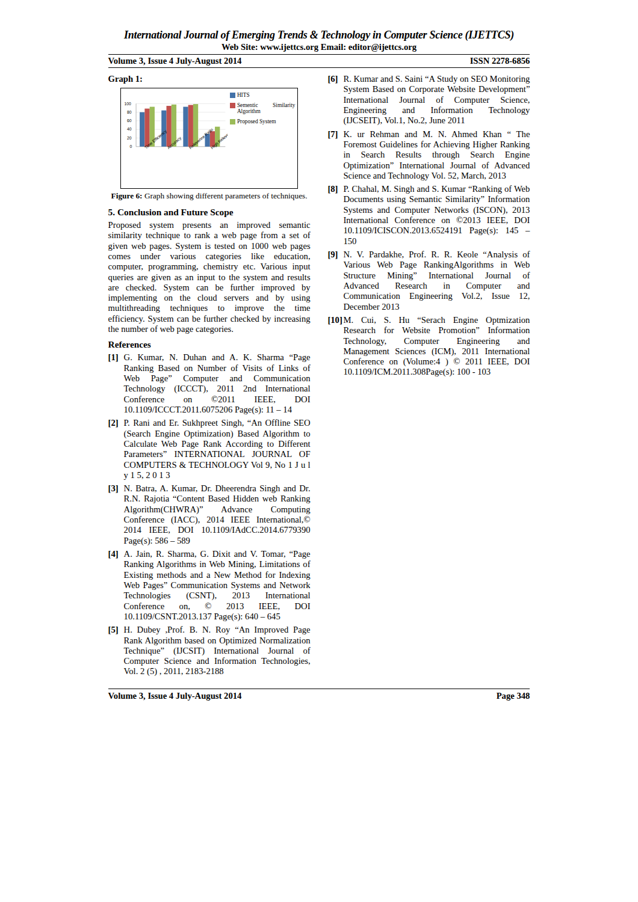International Journal of Emerging Trends & Technology in Computer Science (IJETTCS)
Web Site: www.ijettcs.org Email: editor@ijettcs.org
Volume 3, Issue 4 July-August 2014 ISSN 2278-6856
Graph 1:
100 80 60 40 20 0 Time Efficiency Accuracy Relevence Ratio High Relevence...
HITS
Sementic Similarity Algorithm
Proposed System
Figure 6: Graph showing different parameters of techniques.
5. Conclusion and Future Scope
Proposed system presents an improved semantic similarity technique to rank a web page from a set of given web pages. System is tested on 1000 web pages comes under various categories like education, computer, programming, chemistry etc. Various input queries are given as an input to the system and results are checked. System can be further improved by implementing on the cloud servers and by using multithreading techniques to improve the time efficiency. System can be further checked by increasing the number of web page categories.
References
[1] G. Kumar, N. Duhan and A. K. Sharma “Page Ranking Based on Number of Visits of Links of Web Page” Computer and Communication Technology (ICCCT), 2011 2nd International Conference on ©2011 IEEE, DOI 10.1109/ICCCT.2011.6075206 Page(s): 11 – 14
[2] P. Rani and Er. Sukhpreet Singh, “An Offline SEO (Search Engine Optimization) Based Algorithm to Calculate Web Page Rank According to Different Parameters” INTERNATIONAL JOURNAL OF COMPUTERS & TECHNOLOGY Vol 9, No 1 J u l y 1 5, 2 0 1 3
[3] N. Batra, A. Kumar, Dr. Dheerendra Singh and Dr. R.N. Rajotia “Content Based Hidden web Ranking Algorithm(CHWRA)” Advance Computing Conference (IACC), 2014 IEEE International,© 2014 IEEE, DOI 10.1109/IAdCC.2014.6779390 Page(s): 586 – 589
[4] A. Jain, R. Sharma, G. Dixit and V. Tomar, “Page Ranking Algorithms in Web Mining, Limitations of Existing methods and a New Method for Indexing Web Pages” Communication Systems and Network Technologies (CSNT), 2013 International Conference on, © 2013 IEEE, DOI 10.1109/CSNT.2013.137 Page(s): 640 – 645
[5] H. Dubey ,Prof. B. N. Roy “An Improved Page Rank Algorithm based on Optimized Normalization Technique” (IJCSIT) International Journal of Computer Science and Information Technologies, Vol. 2 (5) , 2011, 2183-2188
[6] R. Kumar and S. Saini “A Study on SEO Monitoring System Based on Corporate Website Development” International Journal of Computer Science, Engineering and Information Technology (IJCSEIT), Vol.1, No.2, June 2011
[7] K. ur Rehman and M. N. Ahmed Khan “ The Foremost Guidelines for Achieving Higher Ranking in Search Results through Search Engine Optimization” International Journal of Advanced Science and Technology Vol. 52, March, 2013
[8] P. Chahal, M. Singh and S. Kumar “Ranking of Web Documents using Semantic Similarity” Information Systems and Computer Networks (ISCON), 2013 International Conference on ©2013 IEEE, DOI 10.1109/ICISCON.2013.6524191 Page(s): 145 – 150
[9] N. V. Pardakhe, Prof. R. R. Keole “Analysis of Various Web Page RankingAlgorithms in Web Structure Mining” International Journal of Advanced Research in Computer and Communication Engineering Vol.2, Issue 12, December 2013
[10] M. Cui, S. Hu “Serach Engine Optmization Research for Website Promotion” Information Technology, Computer Engineering and Management Sciences (ICM), 2011 International Conference on (Volume:4 ) © 2011 IEEE, DOI 10.1109/ICM.2011.308Page(s): 100 - 103
Volume 3, Issue 4 July-August 2014 Page 348